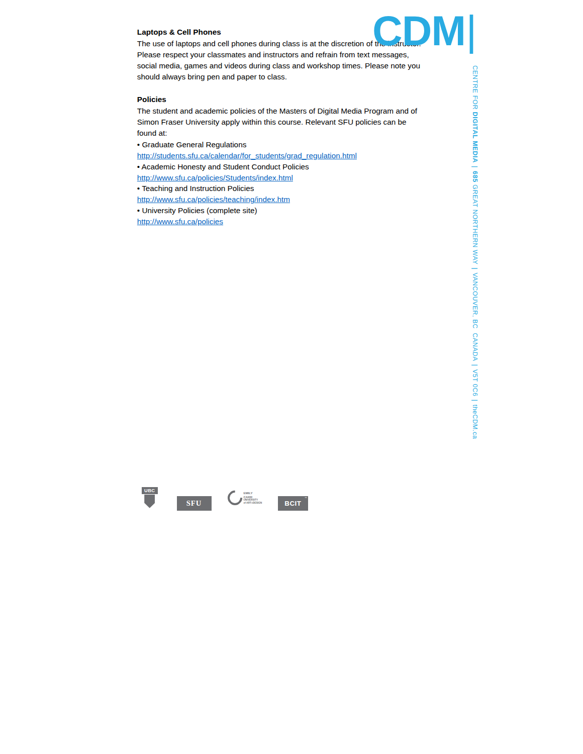CDM|
CENTRE FOR DIGITAL MEDIA | 685 GREAT NORTHERN WAY | VANCOUVER, BC CANADA | V5T 0C6 | theCDM.ca
Laptops & Cell Phones
The use of laptops and cell phones during class is at the discretion of the instructor. Please respect your classmates and instructors and refrain from text messages, social media, games and videos during class and workshop times. Please note you should always bring pen and paper to class.
Policies
The student and academic policies of the Masters of Digital Media Program and of Simon Fraser University apply within this course. Relevant SFU policies can be found at:
• Graduate General Regulations
http://students.sfu.ca/calendar/for_students/grad_regulation.html
• Academic Honesty and Student Conduct Policies
http://www.sfu.ca/policies/Students/index.html
• Teaching and Instruction Policies
http://www.sfu.ca/policies/teaching/index.htm
• University Policies (complete site)
http://www.sfu.ca/policies
UBC
SFU
EMILY
CARR
UNIVERSITY
of ART+DESIGN
BCIT™